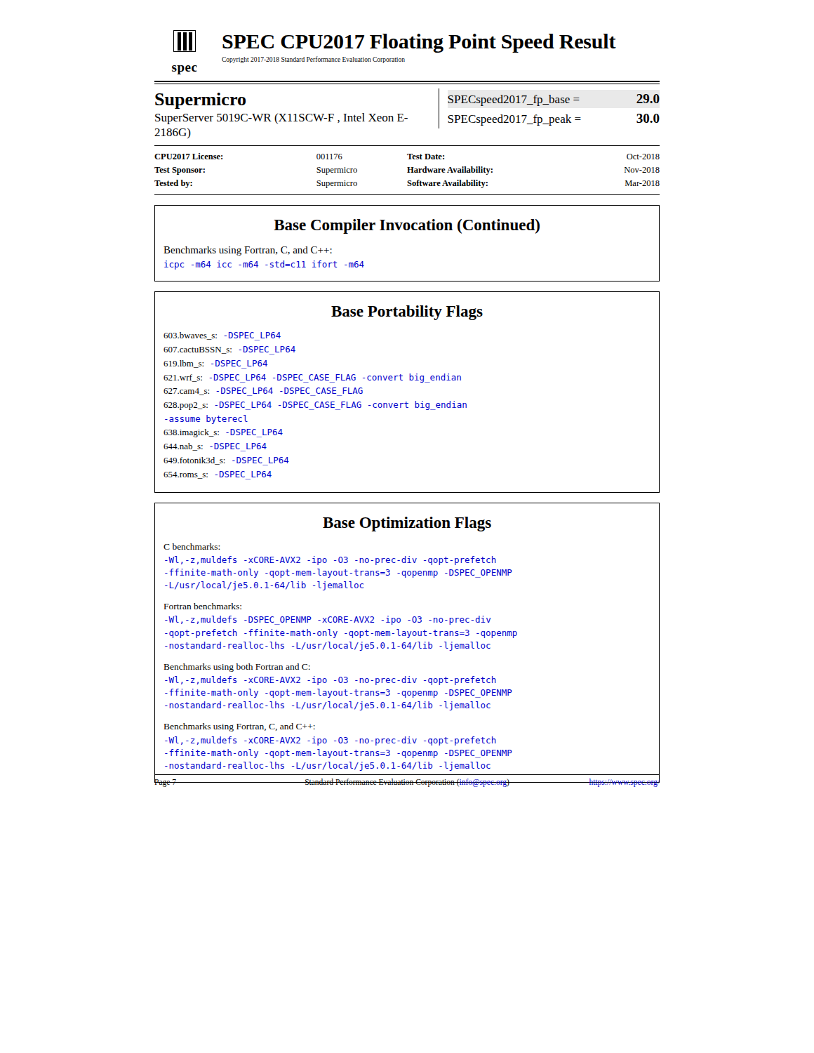spec
SPEC CPU2017 Floating Point Speed Result
Copyright 2017-2018 Standard Performance Evaluation Corporation
Supermicro
SuperServer 5019C-WR (X11SCW-F , Intel Xeon E-2186G)
SPECspeed2017_fp_base = 29.0
SPECspeed2017_fp_peak = 30.0
| CPU2017 License: | 001176 |
| Test Sponsor: | Supermicro |
| Tested by: | Supermicro |
| Test Date: | Oct-2018 |
| Hardware Availability: | Nov-2018 |
| Software Availability: | Mar-2018 |
Base Compiler Invocation (Continued)
Benchmarks using Fortran, C, and C++:
icpc -m64 icc -m64 -std=c11 ifort -m64
Base Portability Flags
603.bwaves_s: -DSPEC_LP64
607.cactuBSSN_s: -DSPEC_LP64
619.lbm_s: -DSPEC_LP64
621.wrf_s: -DSPEC_LP64 -DSPEC_CASE_FLAG -convert big_endian
627.cam4_s: -DSPEC_LP64 -DSPEC_CASE_FLAG
628.pop2_s: -DSPEC_LP64 -DSPEC_CASE_FLAG -convert big_endian
-assume byterecl
638.imagick_s: -DSPEC_LP64
644.nab_s: -DSPEC_LP64
649.fotonik3d_s: -DSPEC_LP64
654.roms_s: -DSPEC_LP64
Base Optimization Flags
C benchmarks:
-Wl,-z,muldefs -xCORE-AVX2 -ipo -O3 -no-prec-div -qopt-prefetch
-ffinite-math-only -qopt-mem-layout-trans=3 -qopenmp -DSPEC_OPENMP
-L/usr/local/je5.0.1-64/lib -ljemalloc
Fortran benchmarks:
-Wl,-z,muldefs -DSPEC_OPENMP -xCORE-AVX2 -ipo -O3 -no-prec-div
-qopt-prefetch -ffinite-math-only -qopt-mem-layout-trans=3 -qopenmp
-nostandard-realloc-lhs -L/usr/local/je5.0.1-64/lib -ljemalloc
Benchmarks using both Fortran and C:
-Wl,-z,muldefs -xCORE-AVX2 -ipo -O3 -no-prec-div -qopt-prefetch
-ffinite-math-only -qopt-mem-layout-trans=3 -qopenmp -DSPEC_OPENMP
-nostandard-realloc-lhs -L/usr/local/je5.0.1-64/lib -ljemalloc
Benchmarks using Fortran, C, and C++:
-Wl,-z,muldefs -xCORE-AVX2 -ipo -O3 -no-prec-div -qopt-prefetch
-ffinite-math-only -qopt-mem-layout-trans=3 -qopenmp -DSPEC_OPENMP
-nostandard-realloc-lhs -L/usr/local/je5.0.1-64/lib -ljemalloc
Page 7
Standard Performance Evaluation Corporation (info@spec.org)
https://www.spec.org/